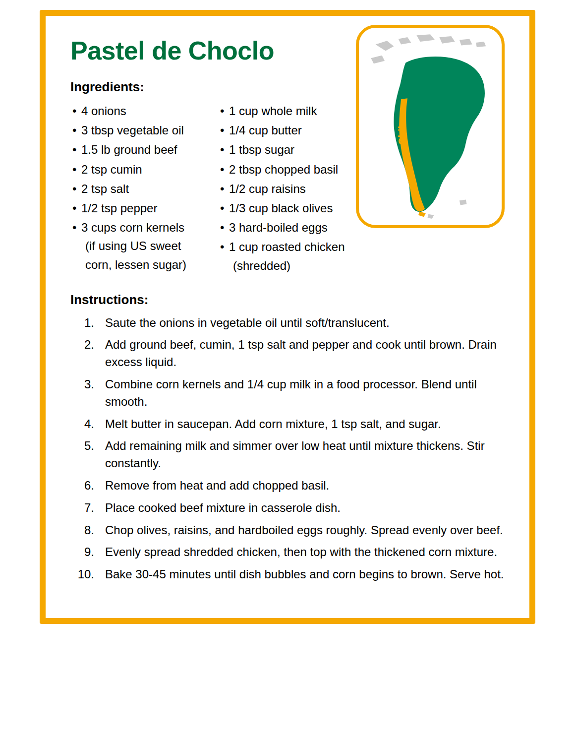Pastel de Choclo
Map of South America with Chile highlighted in orange Chile
Ingredients:
4 onions
3 tbsp vegetable oil
1.5 lb ground beef
2 tsp cumin
2 tsp salt
1/2 tsp pepper
3 cups corn kernels (if using US sweet corn, lessen sugar)
1 cup whole milk
1/4 cup butter
1 tbsp sugar
2 tbsp chopped basil
1/2 cup raisins
1/3 cup black olives
3 hard-boiled eggs
1 cup roasted chicken (shredded)
Instructions:
Saute the onions in vegetable oil until soft/translucent.
Add ground beef, cumin, 1 tsp salt and pepper and cook until brown. Drain excess liquid.
Combine corn kernels and 1/4 cup milk in a food processor. Blend until smooth.
Melt butter in saucepan. Add corn mixture, 1 tsp salt, and sugar.
Add remaining milk and simmer over low heat until mixture thickens. Stir constantly.
Remove from heat and add chopped basil.
Place cooked beef mixture in casserole dish.
Chop olives, raisins, and hardboiled eggs roughly. Spread evenly over beef.
Evenly spread shredded chicken, then top with the thickened corn mixture.
Bake 30-45 minutes until dish bubbles and corn begins to brown. Serve hot.